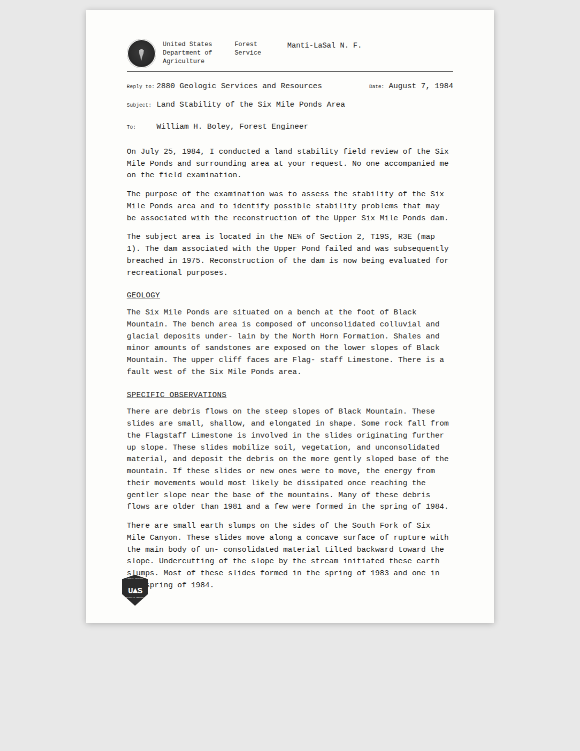United States
Department of
Agriculture
Forest
Service
Manti-LaSal N. F.
Reply to:
2880 Geologic Services and Resources
Date: August 7, 1984
Subject:
Land Stability of the Six Mile Ponds Area
To:
William H. Boley, Forest Engineer
On July 25, 1984, I conducted a land stability field review of the Six Mile Ponds and surrounding area at your request. No one accompanied me on the field examination.
The purpose of the examination was to assess the stability of the Six Mile Ponds area and to identify possible stability problems that may be associated with the reconstruction of the Upper Six Mile Ponds dam.
The subject area is located in the NE¼ of Section 2, T19S, R3E (map 1). The dam associated with the Upper Pond failed and was subsequently breached in 1975. Reconstruction of the dam is now being evaluated for recreational purposes.
GEOLOGY
The Six Mile Ponds are situated on a bench at the foot of Black Mountain. The bench area is composed of unconsolidated colluvial and glacial deposits under- lain by the North Horn Formation. Shales and minor amounts of sandstones are exposed on the lower slopes of Black Mountain. The upper cliff faces are Flag- staff Limestone. There is a fault west of the Six Mile Ponds area.
SPECIFIC OBSERVATIONS
There are debris flows on the steep slopes of Black Mountain. These slides are small, shallow, and elongated in shape. Some rock fall from the Flagstaff Limestone is involved in the slides originating further up slope. These slides mobilize soil, vegetation, and unconsolidated material, and deposit the debris on the more gently sloped base of the mountain. If these slides or new ones were to move, the energy from their movements would most likely be dissipated once reaching the gentler slope near the base of the mountains. Many of these debris flows are older than 1981 and a few were formed in the spring of 1984.
There are small earth slumps on the sides of the South Fork of Six Mile Canyon. These slides move along a concave surface of rupture with the main body of un- consolidated material tilted backward toward the slope. Undercutting of the slope by the stream initiated these earth slumps. Most of these slides formed in the spring of 1983 and one in the spring of 1984.
U▲S